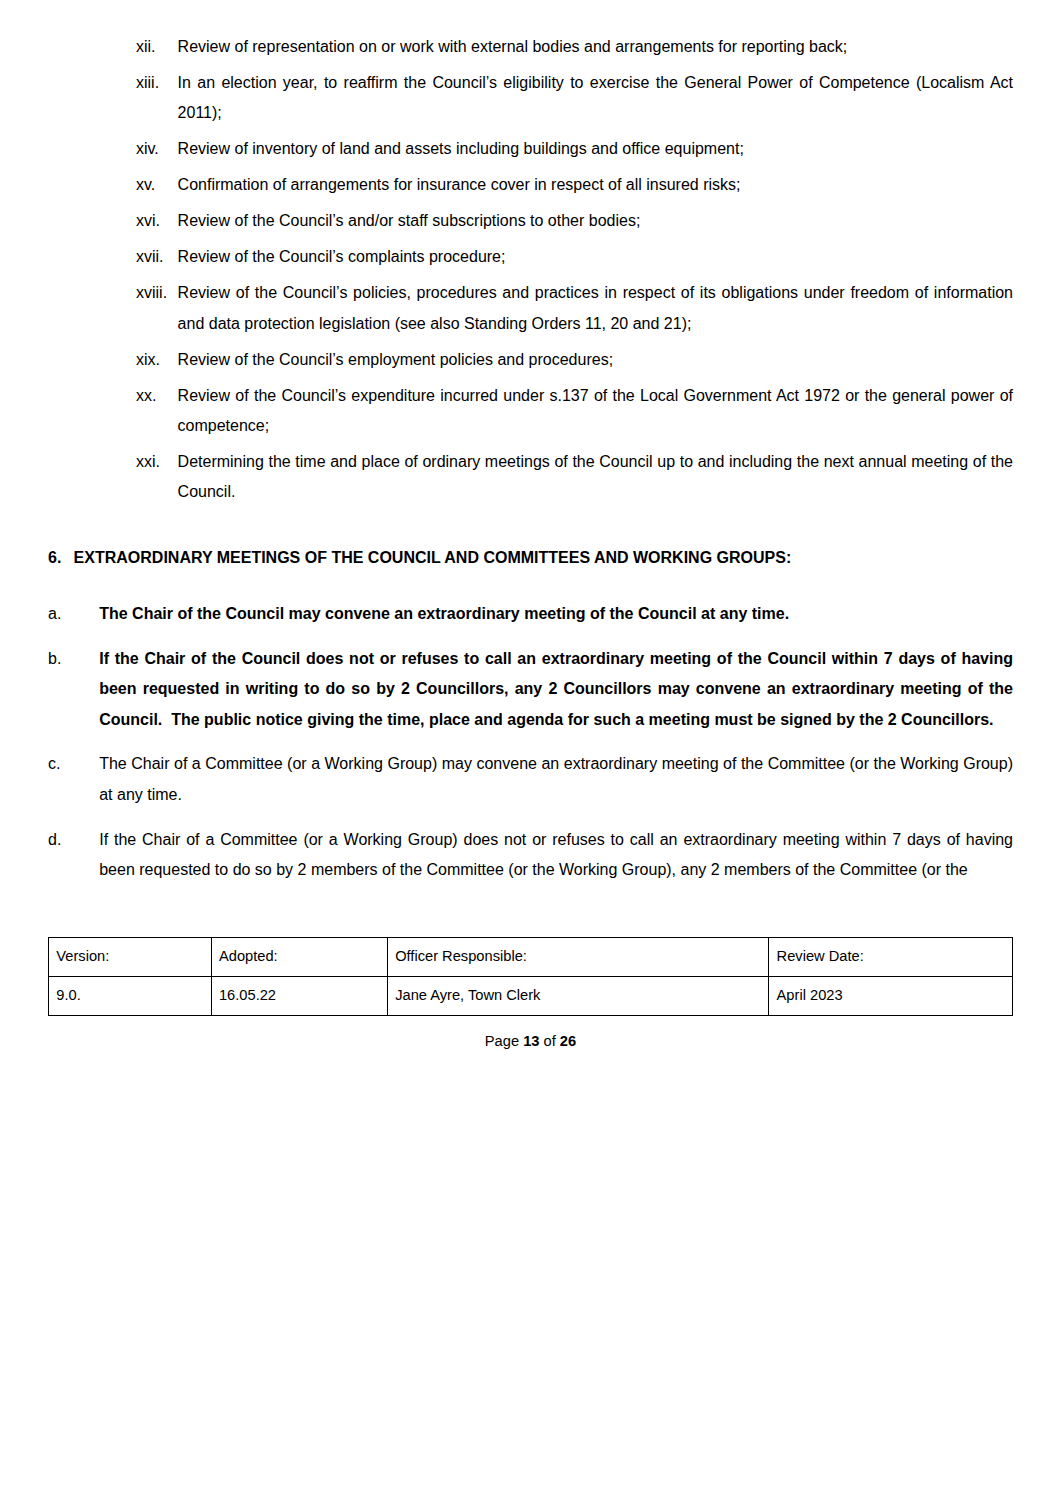xii. Review of representation on or work with external bodies and arrangements for reporting back;
xiii. In an election year, to reaffirm the Council’s eligibility to exercise the General Power of Competence (Localism Act 2011);
xiv. Review of inventory of land and assets including buildings and office equipment;
xv. Confirmation of arrangements for insurance cover in respect of all insured risks;
xvi. Review of the Council’s and/or staff subscriptions to other bodies;
xvii. Review of the Council’s complaints procedure;
xviii. Review of the Council’s policies, procedures and practices in respect of its obligations under freedom of information and data protection legislation (see also Standing Orders 11, 20 and 21);
xix. Review of the Council’s employment policies and procedures;
xx. Review of the Council’s expenditure incurred under s.137 of the Local Government Act 1972 or the general power of competence;
xxi. Determining the time and place of ordinary meetings of the Council up to and including the next annual meeting of the Council.
6. EXTRAORDINARY MEETINGS OF THE COUNCIL AND COMMITTEES AND WORKING GROUPS:
a. The Chair of the Council may convene an extraordinary meeting of the Council at any time.
b. If the Chair of the Council does not or refuses to call an extraordinary meeting of the Council within 7 days of having been requested in writing to do so by 2 Councillors, any 2 Councillors may convene an extraordinary meeting of the Council. The public notice giving the time, place and agenda for such a meeting must be signed by the 2 Councillors.
c. The Chair of a Committee (or a Working Group) may convene an extraordinary meeting of the Committee (or the Working Group) at any time.
d. If the Chair of a Committee (or a Working Group) does not or refuses to call an extraordinary meeting within 7 days of having been requested to do so by 2 members of the Committee (or the Working Group), any 2 members of the Committee (or the
| Version: | Adopted: | Officer Responsible: | Review Date: |
| 9.0. | 16.05.22 | Jane Ayre, Town Clerk | April 2023 |
Page 13 of 26